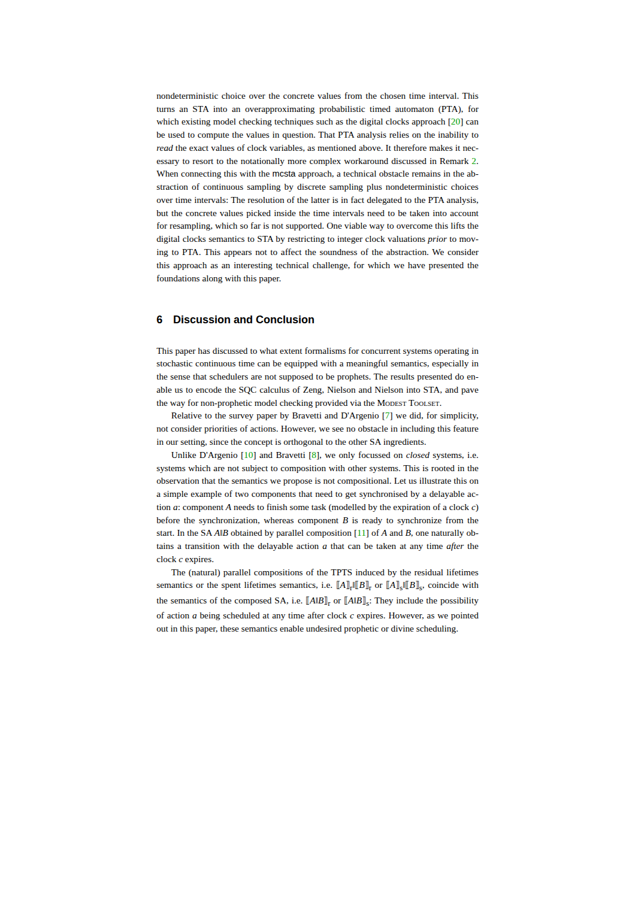nondeterministic choice over the concrete values from the chosen time interval. This turns an STA into an overapproximating probabilistic timed automaton (PTA), for which existing model checking techniques such as the digital clocks approach [20] can be used to compute the values in question. That PTA analysis relies on the inability to read the exact values of clock variables, as mentioned above. It therefore makes it necessary to resort to the notationally more complex workaround discussed in Remark 2. When connecting this with the mcsta approach, a technical obstacle remains in the abstraction of continuous sampling by discrete sampling plus nondeterministic choices over time intervals: The resolution of the latter is in fact delegated to the PTA analysis, but the concrete values picked inside the time intervals need to be taken into account for resampling, which so far is not supported. One viable way to overcome this lifts the digital clocks semantics to STA by restricting to integer clock valuations prior to moving to PTA. This appears not to affect the soundness of the abstraction. We consider this approach as an interesting technical challenge, for which we have presented the foundations along with this paper.
6 Discussion and Conclusion
This paper has discussed to what extent formalisms for concurrent systems operating in stochastic continuous time can be equipped with a meaningful semantics, especially in the sense that schedulers are not supposed to be prophets. The results presented do enable us to encode the SQC calculus of Zeng, Nielson and Nielson into STA, and pave the way for non-prophetic model checking provided via the Modest Toolset.
Relative to the survey paper by Bravetti and D'Argenio [7] we did, for simplicity, not consider priorities of actions. However, we see no obstacle in including this feature in our setting, since the concept is orthogonal to the other SA ingredients.
Unlike D'Argenio [10] and Bravetti [8], we only focussed on closed systems, i.e. systems which are not subject to composition with other systems. This is rooted in the observation that the semantics we propose is not compositional. Let us illustrate this on a simple example of two components that need to get synchronised by a delayable action a: component A needs to finish some task (modelled by the expiration of a clock c) before the synchronization, whereas component B is ready to synchronize from the start. In the SA A‖B obtained by parallel composition [11] of A and B, one naturally obtains a transition with the delayable action a that can be taken at any time after the clock c expires.
The (natural) parallel compositions of the TPTS induced by the residual lifetimes semantics or the spent lifetimes semantics, i.e. ⟦A⟧r‖⟦B⟧r or ⟦A⟧s‖⟦B⟧s, coincide with the semantics of the composed SA, i.e. ⟦A‖B⟧r or ⟦A‖B⟧s: They include the possibility of action a being scheduled at any time after clock c expires. However, as we pointed out in this paper, these semantics enable undesired prophetic or divine scheduling.